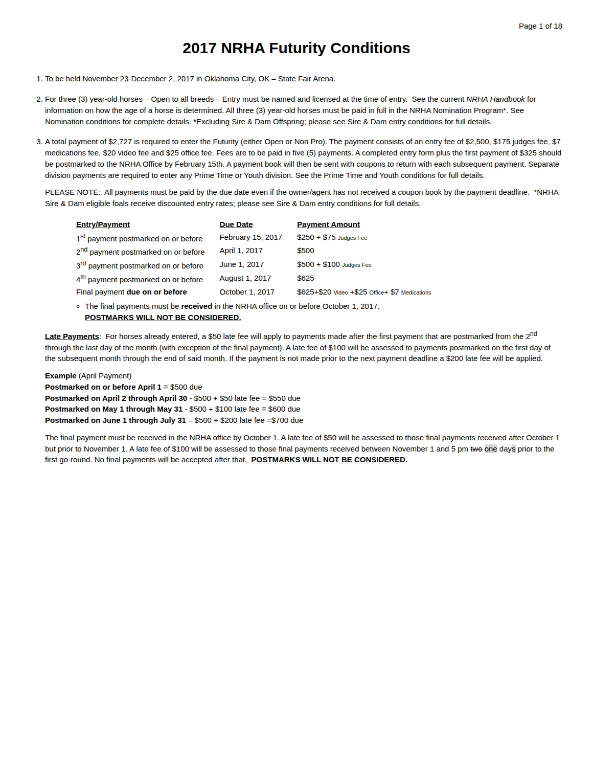Page 1 of 18
2017 NRHA Futurity Conditions
To be held November 23-December 2, 2017 in Oklahoma City, OK – State Fair Arena.
For three (3) year-old horses – Open to all breeds – Entry must be named and licensed at the time of entry. See the current NRHA Handbook for information on how the age of a horse is determined. All three (3) year-old horses must be paid in full in the NRHA Nomination Program*. See Nomination conditions for complete details. *Excluding Sire & Dam Offspring; please see Sire & Dam entry conditions for full details.
A total payment of $2,727 is required to enter the Futurity (either Open or Non Pro). The payment consists of an entry fee of $2,500, $175 judges fee, $7 medications fee, $20 video fee and $25 office fee. Fees are to be paid in five (5) payments. A completed entry form plus the first payment of $325 should be postmarked to the NRHA Office by February 15th. A payment book will then be sent with coupons to return with each subsequent payment. Separate division payments are required to enter any Prime Time or Youth division. See the Prime Time and Youth conditions for full details.
PLEASE NOTE: All payments must be paid by the due date even if the owner/agent has not received a coupon book by the payment deadline. *NRHA Sire & Dam eligible foals receive discounted entry rates; please see Sire & Dam entry conditions for full details.
| Entry/Payment | Due Date | Payment Amount |
| --- | --- | --- |
| 1 st payment postmarked on or before | February 15, 2017 | $250 + $75 Judges Fee |
| 2 nd payment postmarked on or before | April 1, 2017 | $500 |
| 3 rd payment postmarked on or before | June 1, 2017 | $500 + $100 Judges Fee |
| 4 th payment postmarked on or before | August 1, 2017 | $625 |
| Final payment due on or before | October 1, 2017 | $625+$20 Video +$25 Office + $7 Medications |
The final payments must be received in the NRHA office on or before October 1, 2017.
POSTMARKS WILL NOT BE CONSIDERED.
Late Payments: For horses already entered, a $50 late fee will apply to payments made after the first payment that are postmarked from the 2nd through the last day of the month (with exception of the final payment). A late fee of $100 will be assessed to payments postmarked on the first day of the subsequent month through the end of said month. If the payment is not made prior to the next payment deadline a $200 late fee will be applied.
Example (April Payment)
Postmarked on or before April 1 = $500 due
Postmarked on April 2 through April 30 - $500 + $50 late fee = $550 due
Postmarked on May 1 through May 31 - $500 + $100 late fee = $600 due
Postmarked on June 1 through July 31 – $500 + $200 late fee =$700 due
The final payment must be received in the NRHA office by October 1. A late fee of $50 will be assessed to those final payments received after October 1 but prior to November 1. A late fee of $100 will be assessed to those final payments received between November 1 and 5 pm two one days prior to the first go-round. No final payments will be accepted after that. POSTMARKS WILL NOT BE CONSIDERED.